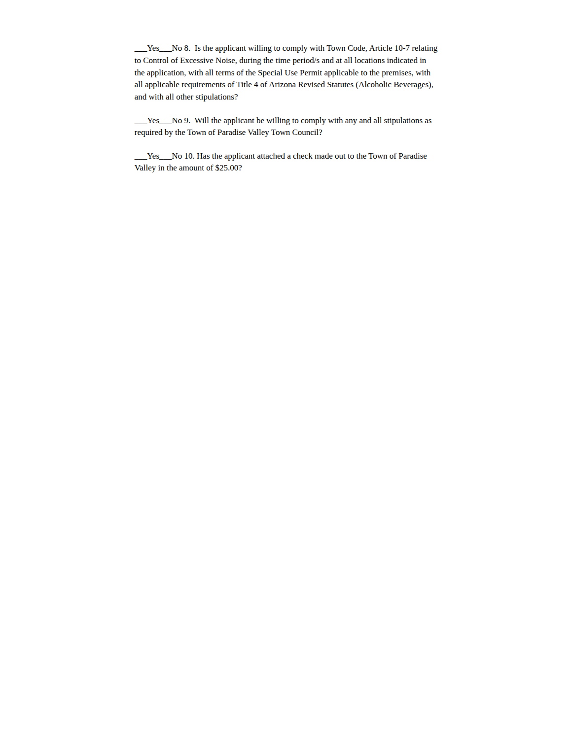___Yes___No 8. Is the applicant willing to comply with Town Code, Article 10-7 relating to Control of Excessive Noise, during the time period/s and at all locations indicated in the application, with all terms of the Special Use Permit applicable to the premises, with all applicable requirements of Title 4 of Arizona Revised Statutes (Alcoholic Beverages), and with all other stipulations?
___Yes___No 9. Will the applicant be willing to comply with any and all stipulations as required by the Town of Paradise Valley Town Council?
___Yes___No 10. Has the applicant attached a check made out to the Town of Paradise Valley in the amount of $25.00?